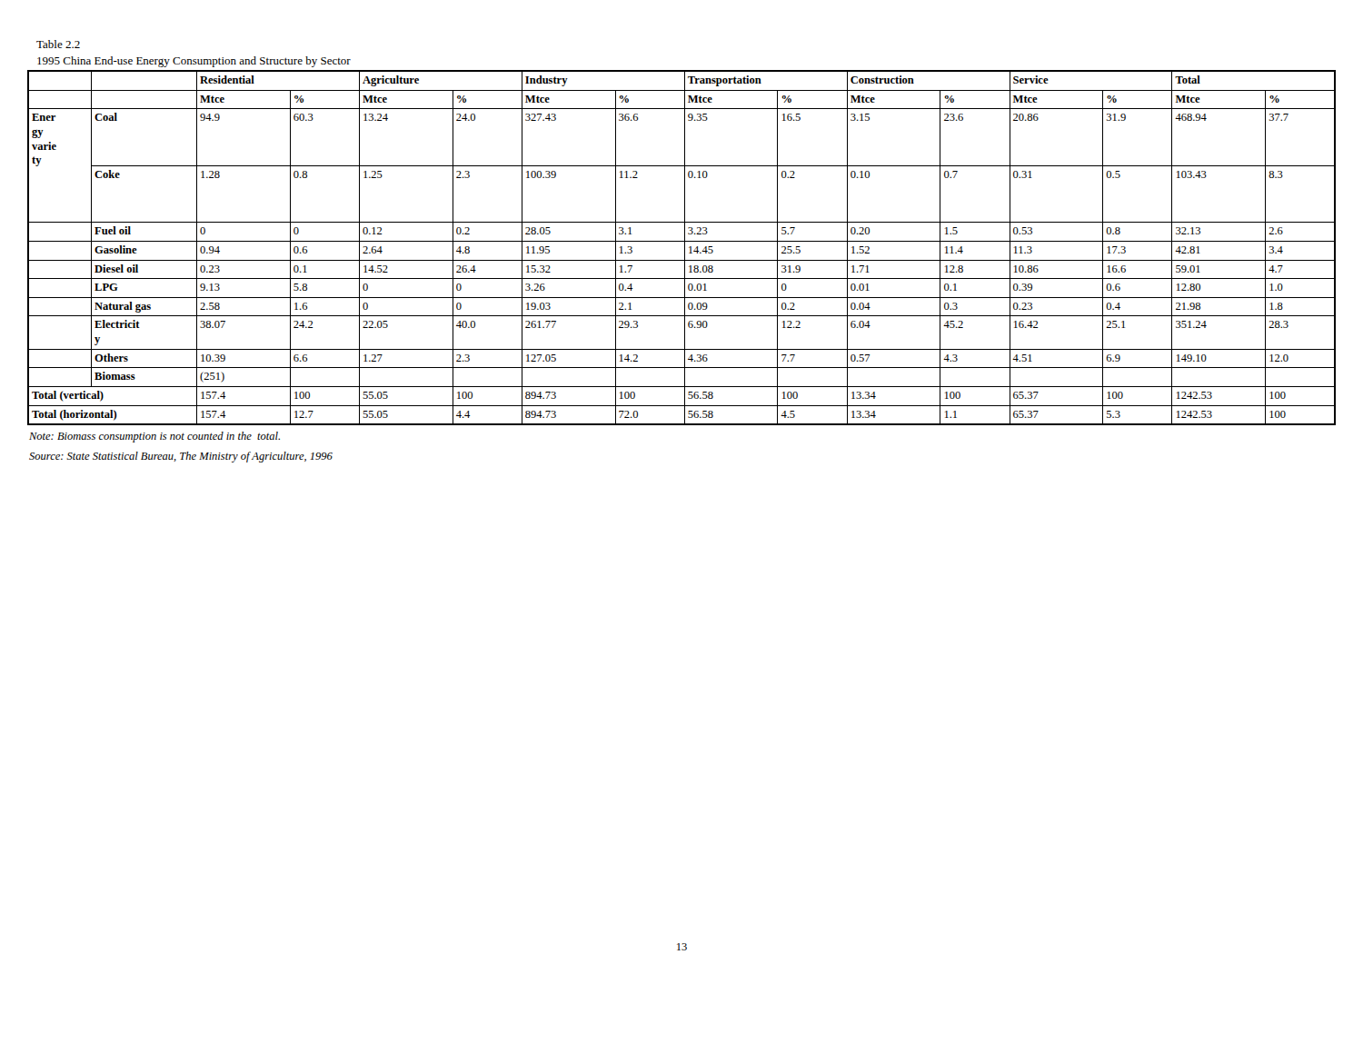Table 2.2 1995 China End-use Energy Consumption and Structure by Sector
| | | Residential | Agriculture | Industry | Transportation | Construction | Service | Total |
| --- | --- | --- | --- | --- | --- | --- | --- | --- |
| | | Mtce | % | Mtce | % | Mtce | % | Mtce | % | Mtce | % | Mtce | % | Mtce | % |
| Ener gy varie ty | Coal | 94.9 | 60.3 | 13.24 | 24.0 | 327.43 | 36.6 | 9.35 | 16.5 | 3.15 | 23.6 | 20.86 | 31.9 | 468.94 | 37.7 |
| Coke | 1.28 | 0.8 | 1.25 | 2.3 | 100.39 | 11.2 | 0.10 | 0.2 | 0.10 | 0.7 | 0.31 | 0.5 | 103.43 | 8.3 |
| | Fuel oil | 0 | 0 | 0.12 | 0.2 | 28.05 | 3.1 | 3.23 | 5.7 | 0.20 | 1.5 | 0.53 | 0.8 | 32.13 | 2.6 |
| | Gasoline | 0.94 | 0.6 | 2.64 | 4.8 | 11.95 | 1.3 | 14.45 | 25.5 | 1.52 | 11.4 | 11.3 | 17.3 | 42.81 | 3.4 |
| | Diesel oil | 0.23 | 0.1 | 14.52 | 26.4 | 15.32 | 1.7 | 18.08 | 31.9 | 1.71 | 12.8 | 10.86 | 16.6 | 59.01 | 4.7 |
| | LPG | 9.13 | 5.8 | 0 | 0 | 3.26 | 0.4 | 0.01 | 0 | 0.01 | 0.1 | 0.39 | 0.6 | 12.80 | 1.0 |
| | Natural gas | 2.58 | 1.6 | 0 | 0 | 19.03 | 2.1 | 0.09 | 0.2 | 0.04 | 0.3 | 0.23 | 0.4 | 21.98 | 1.8 |
| | Electricit y | 38.07 | 24.2 | 22.05 | 40.0 | 261.77 | 29.3 | 6.90 | 12.2 | 6.04 | 45.2 | 16.42 | 25.1 | 351.24 | 28.3 |
| | Others | 10.39 | 6.6 | 1.27 | 2.3 | 127.05 | 14.2 | 4.36 | 7.7 | 0.57 | 4.3 | 4.51 | 6.9 | 149.10 | 12.0 |
| | Biomass | (251) | | | | | | | | | | | | | |
| Total (vertical) | 157.4 | 100 | 55.05 | 100 | 894.73 | 100 | 56.58 | 100 | 13.34 | 100 | 65.37 | 100 | 1242.53 | 100 |
| Total (horizontal) | 157.4 | 12.7 | 55.05 | 4.4 | 894.73 | 72.0 | 56.58 | 4.5 | 13.34 | 1.1 | 65.37 | 5.3 | 1242.53 | 100 |
Note: Biomass consumption is not counted in the total.
Source: State Statistical Bureau, The Ministry of Agriculture, 1996
13